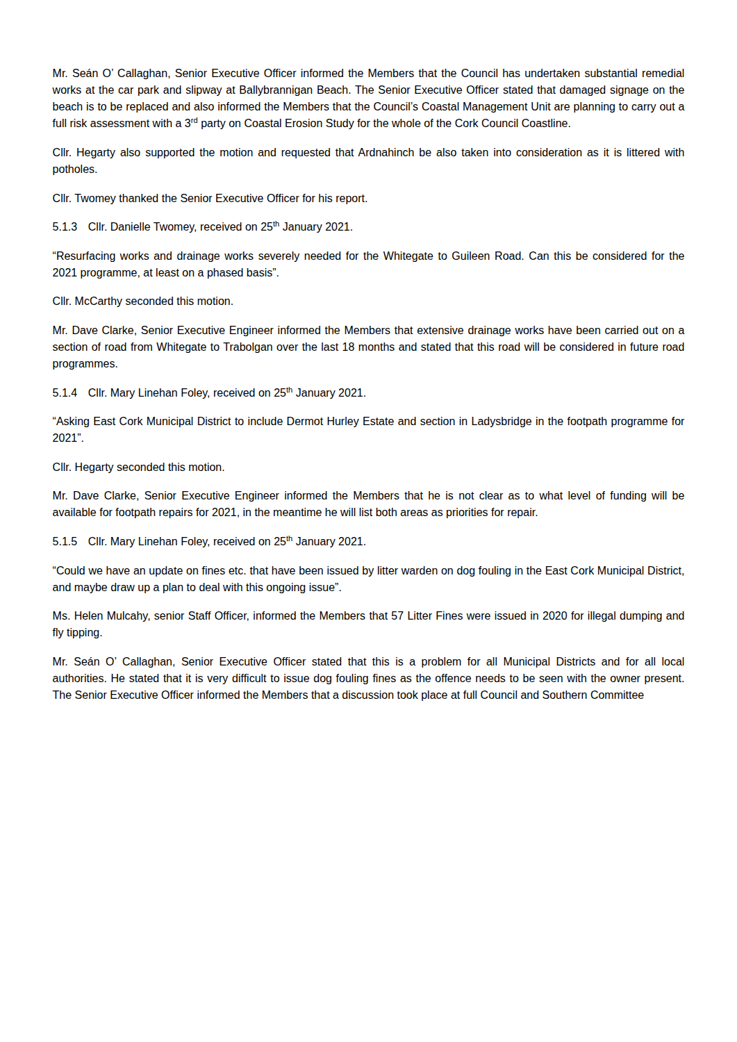Mr. Seán O’ Callaghan, Senior Executive Officer informed the Members that the Council has undertaken substantial remedial works at the car park and slipway at Ballybrannigan Beach. The Senior Executive Officer stated that damaged signage on the beach is to be replaced and also informed the Members that the Council’s Coastal Management Unit are planning to carry out a full risk assessment with a 3rd party on Coastal Erosion Study for the whole of the Cork Council Coastline.
Cllr. Hegarty also supported the motion and requested that Ardnahinch be also taken into consideration as it is littered with potholes.
Cllr. Twomey thanked the Senior Executive Officer for his report.
5.1.3 Cllr. Danielle Twomey, received on 25th January 2021.
“Resurfacing works and drainage works severely needed for the Whitegate to Guileen Road. Can this be considered for the 2021 programme, at least on a phased basis”.
Cllr. McCarthy seconded this motion.
Mr. Dave Clarke, Senior Executive Engineer informed the Members that extensive drainage works have been carried out on a section of road from Whitegate to Trabolgan over the last 18 months and stated that this road will be considered in future road programmes.
5.1.4 Cllr. Mary Linehan Foley, received on 25th January 2021.
“Asking East Cork Municipal District to include Dermot Hurley Estate and section in Ladysbridge in the footpath programme for 2021”.
Cllr. Hegarty seconded this motion.
Mr. Dave Clarke, Senior Executive Engineer informed the Members that he is not clear as to what level of funding will be available for footpath repairs for 2021, in the meantime he will list both areas as priorities for repair.
5.1.5 Cllr. Mary Linehan Foley, received on 25th January 2021.
“Could we have an update on fines etc. that have been issued by litter warden on dog fouling in the East Cork Municipal District, and maybe draw up a plan to deal with this ongoing issue”.
Ms. Helen Mulcahy, senior Staff Officer, informed the Members that 57 Litter Fines were issued in 2020 for illegal dumping and fly tipping.
Mr. Seán O’ Callaghan, Senior Executive Officer stated that this is a problem for all Municipal Districts and for all local authorities. He stated that it is very difficult to issue dog fouling fines as the offence needs to be seen with the owner present. The Senior Executive Officer informed the Members that a discussion took place at full Council and Southern Committee